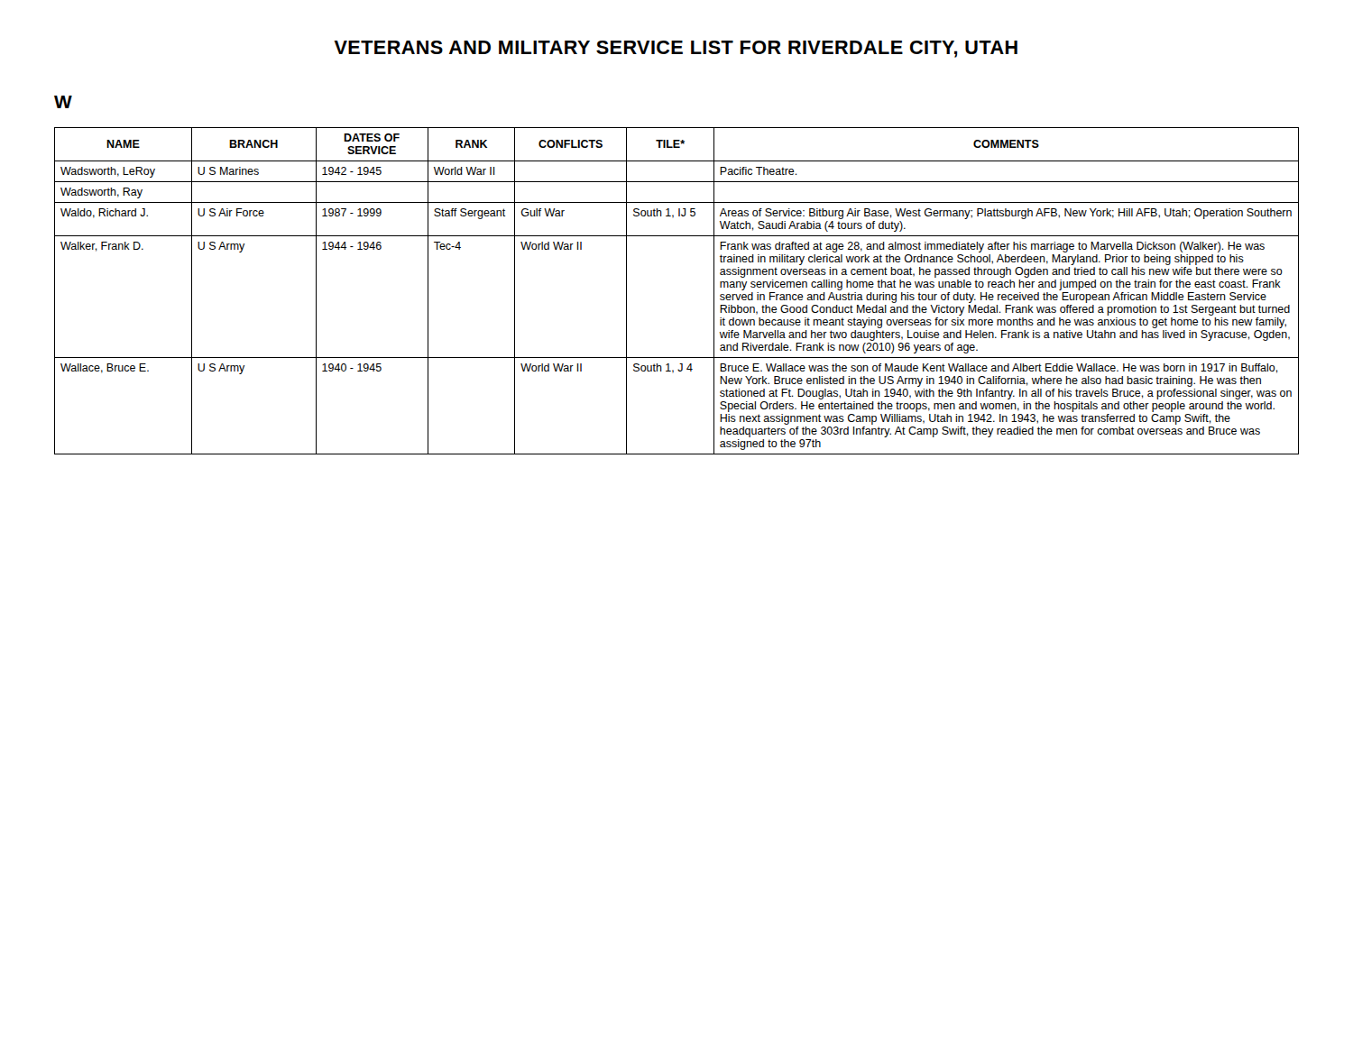VETERANS AND MILITARY SERVICE LIST FOR RIVERDALE CITY, UTAH
W
| NAME | BRANCH | DATES OF SERVICE | RANK | CONFLICTS | TILE* | COMMENTS |
| --- | --- | --- | --- | --- | --- | --- |
| Wadsworth, LeRoy | U S Marines | 1942 - 1945 | World War II | | | Pacific Theatre. |
| Wadsworth, Ray | | | | | | |
| Waldo, Richard J. | U S Air Force | 1987 - 1999 | Staff Sergeant | Gulf War | South 1, IJ 5 | Areas of Service: Bitburg Air Base, West Germany; Plattsburgh AFB, New York; Hill AFB, Utah; Operation Southern Watch, Saudi Arabia (4 tours of duty). |
| Walker, Frank D. | U S Army | 1944 - 1946 | Tec-4 | World War II | | Frank was drafted at age 28, and almost immediately after his marriage to Marvella Dickson (Walker). He was trained in military clerical work at the Ordnance School, Aberdeen, Maryland. Prior to being shipped to his assignment overseas in a cement boat, he passed through Ogden and tried to call his new wife but there were so many servicemen calling home that he was unable to reach her and jumped on the train for the east coast. Frank served in France and Austria during his tour of duty. He received the European African Middle Eastern Service Ribbon, the Good Conduct Medal and the Victory Medal. Frank was offered a promotion to 1st Sergeant but turned it down because it meant staying overseas for six more months and he was anxious to get home to his new family, wife Marvella and her two daughters, Louise and Helen. Frank is a native Utahn and has lived in Syracuse, Ogden, and Riverdale. Frank is now (2010) 96 years of age. |
| Wallace, Bruce E. | U S Army | 1940 - 1945 | | World War II | South 1, J 4 | Bruce E. Wallace was the son of Maude Kent Wallace and Albert Eddie Wallace. He was born in 1917 in Buffalo, New York. Bruce enlisted in the US Army in 1940 in California, where he also had basic training. He was then stationed at Ft. Douglas, Utah in 1940, with the 9th Infantry. In all of his travels Bruce, a professional singer, was on Special Orders. He entertained the troops, men and women, in the hospitals and other people around the world. His next assignment was Camp Williams, Utah in 1942. In 1943, he was transferred to Camp Swift, the headquarters of the 303rd Infantry. At Camp Swift, they readied the men for combat overseas and Bruce was assigned to the 97th |